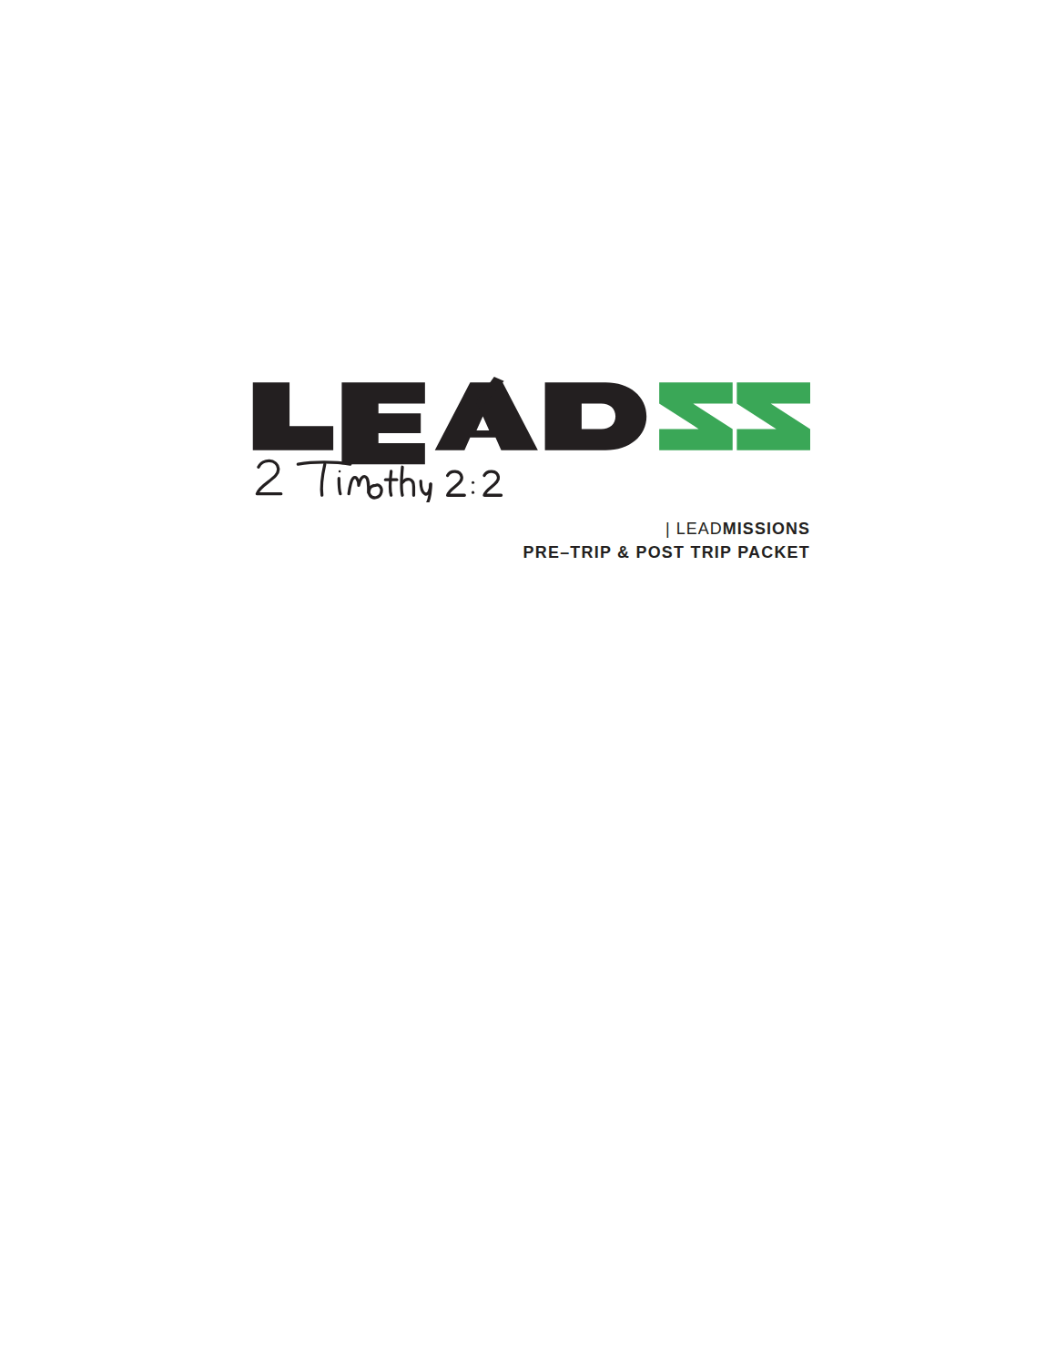| LEADMISSIONS PRE–TRIP & POST TRIP PACKET